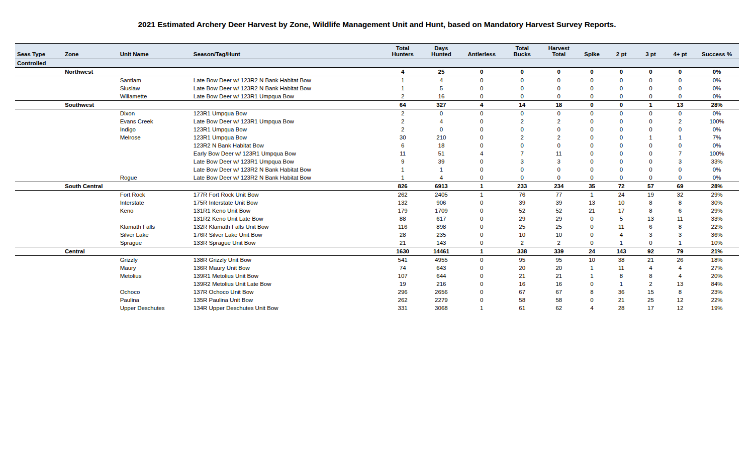2021 Estimated Archery Deer Harvest by Zone, Wildlife Management Unit and Hunt, based on Mandatory Harvest Survey Reports.
| Seas Type | Zone | Unit Name | Season/Tag/Hunt | Total Hunters | Days Hunted | Antlerless | Total Bucks | Harvest Total | Spike | 2 pt | 3 pt | 4+ pt | Success % |
| --- | --- | --- | --- | --- | --- | --- | --- | --- | --- | --- | --- | --- | --- |
| Controlled | | | | | | | | | | | | | |
| | Northwest | | | 4 | 25 | 0 | 0 | 0 | 0 | 0 | 0 | 0 | 0% |
| | | Santiam | Late Bow Deer w/ 123R2 N Bank Habitat Bow | 1 | 4 | 0 | 0 | 0 | 0 | 0 | 0 | 0 | 0% |
| | | Siuslaw | Late Bow Deer w/ 123R2 N Bank Habitat Bow | 1 | 5 | 0 | 0 | 0 | 0 | 0 | 0 | 0 | 0% |
| | | Willamette | Late Bow Deer w/ 123R1 Umpqua Bow | 2 | 16 | 0 | 0 | 0 | 0 | 0 | 0 | 0 | 0% |
| | Southwest | | | 64 | 327 | 4 | 14 | 18 | 0 | 0 | 1 | 13 | 28% |
| | | Dixon | 123R1 Umpqua Bow | 2 | 0 | 0 | 0 | 0 | 0 | 0 | 0 | 0 | 0% |
| | | Evans Creek | Late Bow Deer w/ 123R1 Umpqua Bow | 2 | 4 | 0 | 2 | 2 | 0 | 0 | 0 | 2 | 100% |
| | | Indigo | 123R1 Umpqua Bow | 2 | 0 | 0 | 0 | 0 | 0 | 0 | 0 | 0 | 0% |
| | | Melrose | 123R1 Umpqua Bow | 30 | 210 | 0 | 2 | 2 | 0 | 0 | 1 | 1 | 7% |
| | | | 123R2 N Bank Habitat Bow | 6 | 18 | 0 | 0 | 0 | 0 | 0 | 0 | 0 | 0% |
| | | | Early Bow Deer w/ 123R1 Umpqua Bow | 11 | 51 | 4 | 7 | 11 | 0 | 0 | 0 | 7 | 100% |
| | | | Late Bow Deer w/ 123R1 Umpqua Bow | 9 | 39 | 0 | 3 | 3 | 0 | 0 | 0 | 3 | 33% |
| | | | Late Bow Deer w/ 123R2 N Bank Habitat Bow | 1 | 1 | 0 | 0 | 0 | 0 | 0 | 0 | 0 | 0% |
| | | Rogue | Late Bow Deer w/ 123R2 N Bank Habitat Bow | 1 | 4 | 0 | 0 | 0 | 0 | 0 | 0 | 0 | 0% |
| | South Central | | | 826 | 6913 | 1 | 233 | 234 | 35 | 72 | 57 | 69 | 28% |
| | | Fort Rock | 177R Fort Rock Unit Bow | 262 | 2405 | 1 | 76 | 77 | 1 | 24 | 19 | 32 | 29% |
| | | Interstate | 175R Interstate Unit Bow | 132 | 906 | 0 | 39 | 39 | 13 | 10 | 8 | 8 | 30% |
| | | Keno | 131R1 Keno Unit Bow | 179 | 1709 | 0 | 52 | 52 | 21 | 17 | 8 | 6 | 29% |
| | | | 131R2 Keno Unit Late Bow | 88 | 617 | 0 | 29 | 29 | 0 | 5 | 13 | 11 | 33% |
| | | Klamath Falls | 132R Klamath Falls Unit Bow | 116 | 898 | 0 | 25 | 25 | 0 | 11 | 6 | 8 | 22% |
| | | Silver Lake | 176R Silver Lake Unit Bow | 28 | 235 | 0 | 10 | 10 | 0 | 4 | 3 | 3 | 36% |
| | | Sprague | 133R Sprague Unit Bow | 21 | 143 | 0 | 2 | 2 | 0 | 1 | 0 | 1 | 10% |
| | Central | | | 1630 | 14461 | 1 | 338 | 339 | 24 | 143 | 92 | 79 | 21% |
| | | Grizzly | 138R Grizzly Unit Bow | 541 | 4955 | 0 | 95 | 95 | 10 | 38 | 21 | 26 | 18% |
| | | Maury | 136R Maury Unit Bow | 74 | 643 | 0 | 20 | 20 | 1 | 11 | 4 | 4 | 27% |
| | | Metolius | 139R1 Metolius Unit Bow | 107 | 644 | 0 | 21 | 21 | 1 | 8 | 8 | 4 | 20% |
| | | | 139R2 Metolius Unit Late Bow | 19 | 216 | 0 | 16 | 16 | 0 | 1 | 2 | 13 | 84% |
| | | Ochoco | 137R Ochoco Unit Bow | 296 | 2656 | 0 | 67 | 67 | 8 | 36 | 15 | 8 | 23% |
| | | Paulina | 135R Paulina Unit Bow | 262 | 2279 | 0 | 58 | 58 | 0 | 21 | 25 | 12 | 22% |
| | | Upper Deschutes | 134R Upper Deschutes Unit Bow | 331 | 3068 | 1 | 61 | 62 | 4 | 28 | 17 | 12 | 19% |